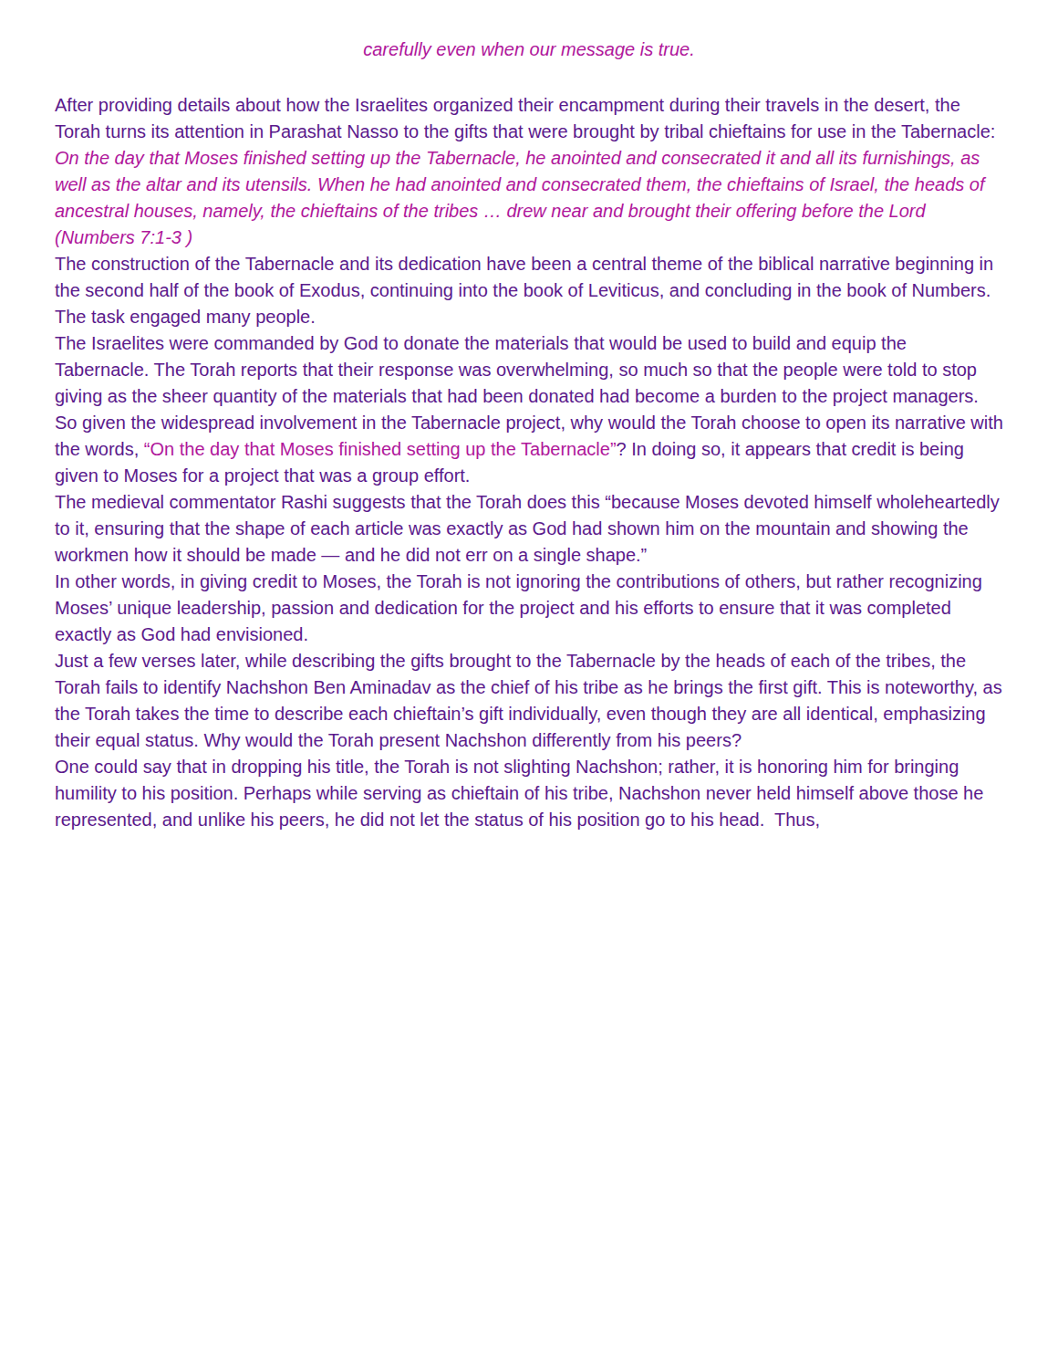carefully even when our message is true.
After providing details about how the Israelites organized their encampment during their travels in the desert, the Torah turns its attention in Parashat Nasso to the gifts that were brought by tribal chieftains for use in the Tabernacle:
On the day that Moses finished setting up the Tabernacle, he anointed and consecrated it and all its furnishings, as well as the altar and its utensils. When he had anointed and consecrated them, the chieftains of Israel, the heads of ancestral houses, namely, the chieftains of the tribes … drew near and brought their offering before the Lord (Numbers 7:1-3 )
The construction of the Tabernacle and its dedication have been a central theme of the biblical narrative beginning in the second half of the book of Exodus, continuing into the book of Leviticus, and concluding in the book of Numbers. The task engaged many people.
The Israelites were commanded by God to donate the materials that would be used to build and equip the Tabernacle. The Torah reports that their response was overwhelming, so much so that the people were told to stop giving as the sheer quantity of the materials that had been donated had become a burden to the project managers.
So given the widespread involvement in the Tabernacle project, why would the Torah choose to open its narrative with the words, “On the day that Moses finished setting up the Tabernacle”? In doing so, it appears that credit is being given to Moses for a project that was a group effort.
The medieval commentator Rashi suggests that the Torah does this “because Moses devoted himself wholeheartedly to it, ensuring that the shape of each article was exactly as God had shown him on the mountain and showing the workmen how it should be made — and he did not err on a single shape.”
In other words, in giving credit to Moses, the Torah is not ignoring the contributions of others, but rather recognizing Moses’ unique leadership, passion and dedication for the project and his efforts to ensure that it was completed exactly as God had envisioned.
Just a few verses later, while describing the gifts brought to the Tabernacle by the heads of each of the tribes, the Torah fails to identify Nachshon Ben Aminadav as the chief of his tribe as he brings the first gift. This is noteworthy, as the Torah takes the time to describe each chieftain’s gift individually, even though they are all identical, emphasizing their equal status. Why would the Torah present Nachshon differently from his peers?
One could say that in dropping his title, the Torah is not slighting Nachshon; rather, it is honoring him for bringing humility to his position. Perhaps while serving as chieftain of his tribe, Nachshon never held himself above those he represented, and unlike his peers, he did not let the status of his position go to his head. Thus,